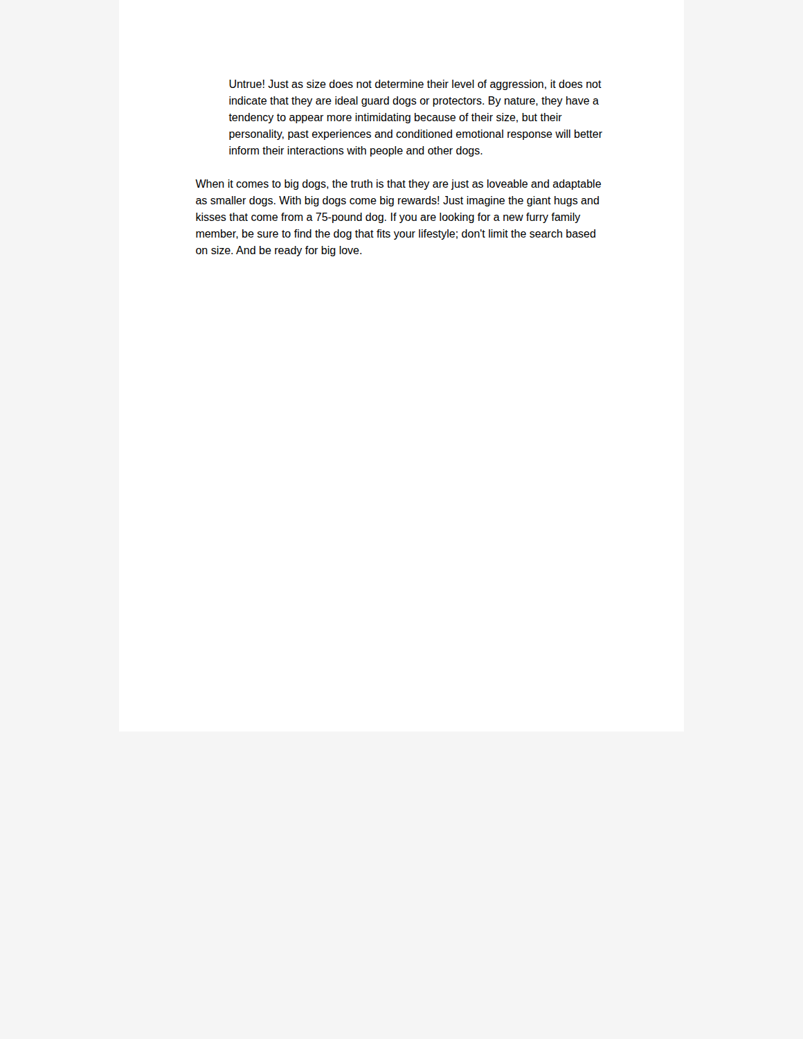Untrue! Just as size does not determine their level of aggression, it does not indicate that they are ideal guard dogs or protectors. By nature, they have a tendency to appear more intimidating because of their size, but their personality, past experiences and conditioned emotional response will better inform their interactions with people and other dogs.
When it comes to big dogs, the truth is that they are just as loveable and adaptable as smaller dogs. With big dogs come big rewards! Just imagine the giant hugs and kisses that come from a 75-pound dog. If you are looking for a new furry family member, be sure to find the dog that fits your lifestyle; don't limit the search based on size. And be ready for big love.